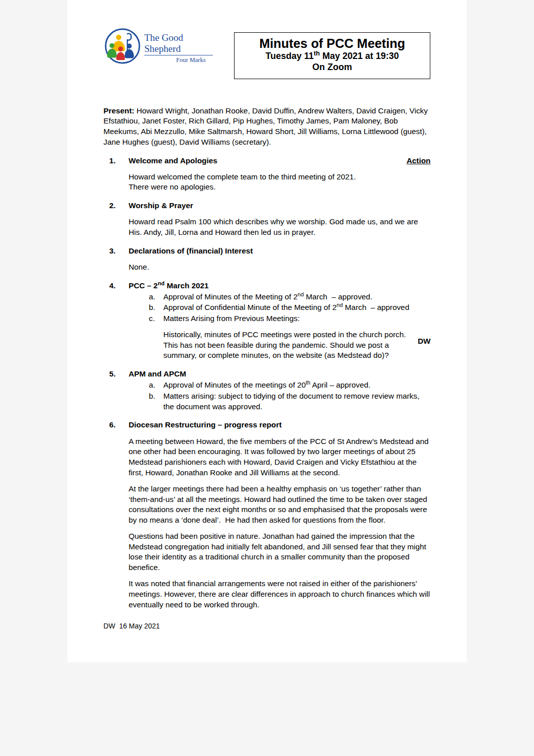The Good Shepherd Four Marks logo The Good Shepherd Four Marks
Minutes of PCC Meeting
Tuesday 11th May 2021 at 19:30
On Zoom
Present: Howard Wright, Jonathan Rooke, David Duffin, Andrew Walters, David Craigen, Vicky Efstathiou, Janet Foster, Rich Gillard, Pip Hughes, Timothy James, Pam Maloney, Bob Meekums, Abi Mezzullo, Mike Saltmarsh, Howard Short, Jill Williams, Lorna Littlewood (guest), Jane Hughes (guest), David Williams (secretary).
Action
Welcome and Apologies
Howard welcomed the complete team to the third meeting of 2021.
There were no apologies.
Worship & Prayer
Howard read Psalm 100 which describes why we worship. God made us, and we are His. Andy, Jill, Lorna and Howard then led us in prayer.
Declarations of (financial) Interest
None.
PCC – 2nd March 2021
Approval of Minutes of the Meeting of 2nd March – approved.
Approval of Confidential Minute of the Meeting of 2nd March – approved
Matters Arising from Previous Meetings:
DW
Historically, minutes of PCC meetings were posted in the church porch. This has not been feasible during the pandemic. Should we post a summary, or complete minutes, on the website (as Medstead do)?
APM and APCM
Approval of Minutes of the meetings of 20th April – approved.
Matters arising: subject to tidying of the document to remove review marks, the document was approved.
Diocesan Restructuring – progress report
A meeting between Howard, the five members of the PCC of St Andrew’s Medstead and one other had been encouraging. It was followed by two larger meetings of about 25 Medstead parishioners each with Howard, David Craigen and Vicky Efstathiou at the first, Howard, Jonathan Rooke and Jill Williams at the second.
At the larger meetings there had been a healthy emphasis on ‘us together’ rather than ‘them-and-us’ at all the meetings. Howard had outlined the time to be taken over staged consultations over the next eight months or so and emphasised that the proposals were by no means a ‘done deal’. He had then asked for questions from the floor.
Questions had been positive in nature. Jonathan had gained the impression that the Medstead congregation had initially felt abandoned, and Jill sensed fear that they might lose their identity as a traditional church in a smaller community than the proposed benefice.
It was noted that financial arrangements were not raised in either of the parishioners’ meetings. However, there are clear differences in approach to church finances which will eventually need to be worked through.
DW 16 May 2021